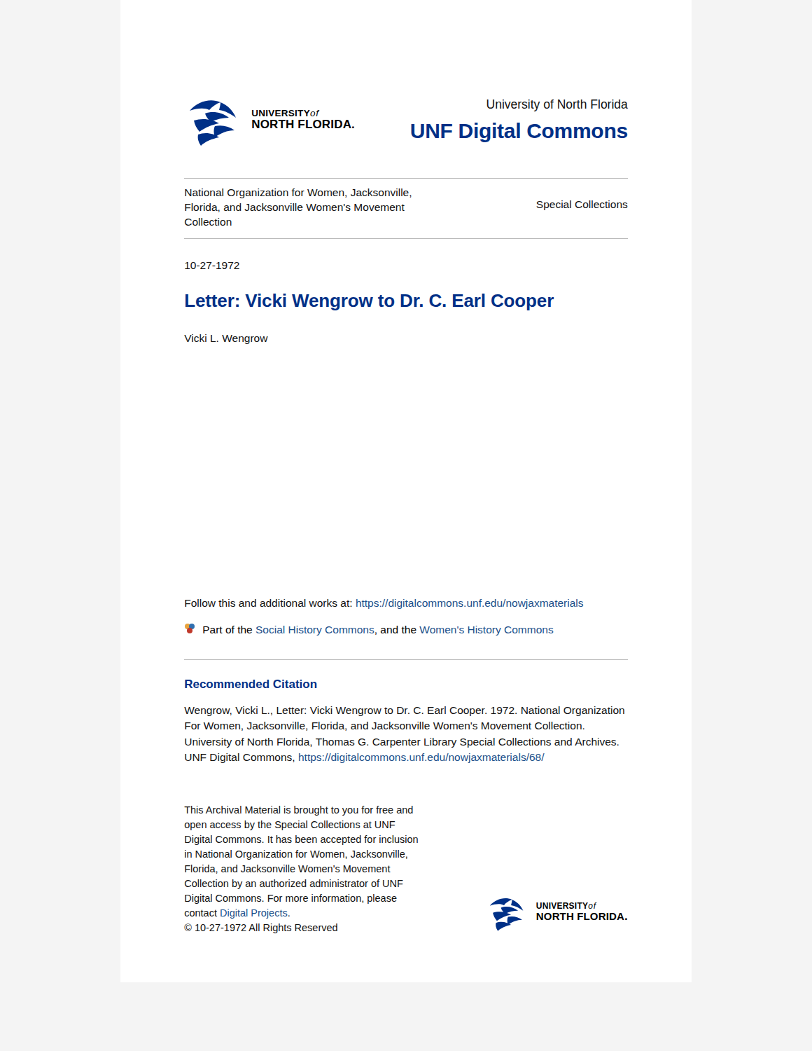UNIVERSITY of
NORTH FLORIDA.
University of North Florida
UNF Digital Commons
National Organization for Women, Jacksonville,
Florida, and Jacksonville Women's Movement
Collection
Special Collections
10-27-1972
Letter: Vicki Wengrow to Dr. C. Earl Cooper
Vicki L. Wengrow
Follow this and additional works at: https://digitalcommons.unf.edu/nowjaxmaterials
Part of the Social History Commons, and the Women's History Commons
Recommended Citation
Wengrow, Vicki L., Letter: Vicki Wengrow to Dr. C. Earl Cooper. 1972. National Organization For Women, Jacksonville, Florida, and Jacksonville Women's Movement Collection. University of North Florida, Thomas G. Carpenter Library Special Collections and Archives. UNF Digital Commons, https://digitalcommons.unf.edu/nowjaxmaterials/68/
This Archival Material is brought to you for free and open access by the Special Collections at UNF Digital Commons. It has been accepted for inclusion in National Organization for Women, Jacksonville, Florida, and Jacksonville Women's Movement Collection by an authorized administrator of UNF Digital Commons. For more information, please contact Digital Projects.
© 10-27-1972 All Rights Reserved
UNIVERSITY of
NORTH FLORIDA.